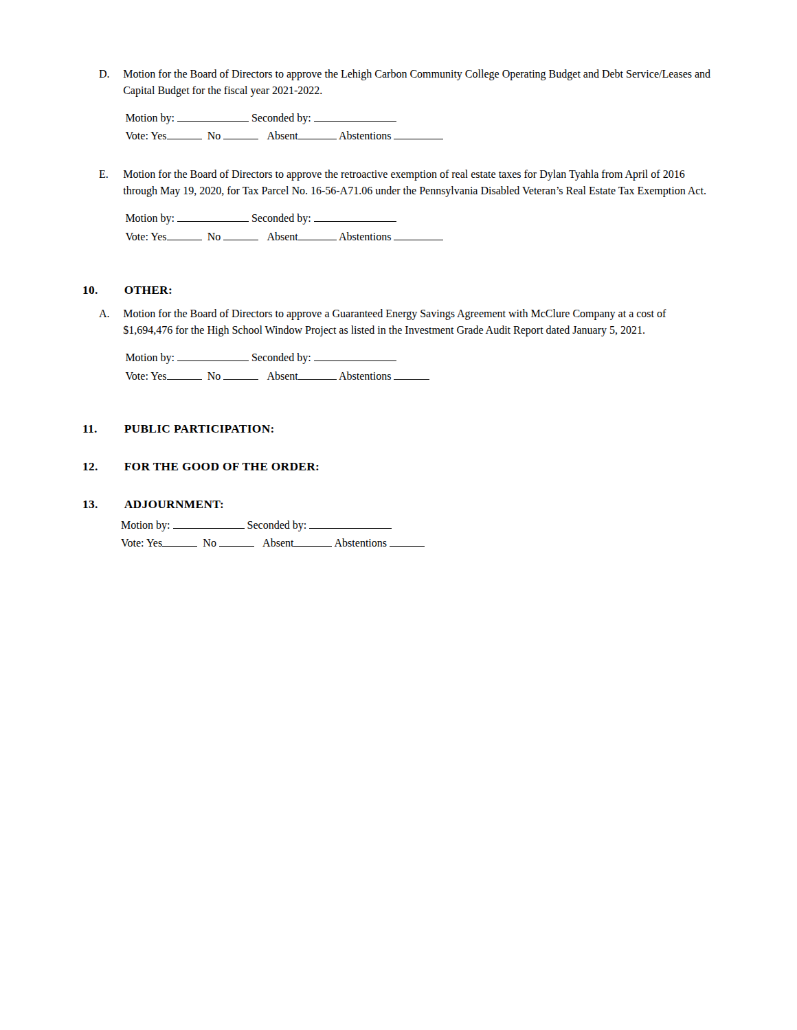D.
Motion for the Board of Directors to approve the Lehigh Carbon Community College Operating Budget and Debt Service/Leases and Capital Budget for the fiscal year 2021-2022.
Motion by: Seconded by:
Vote: Yes No Absent Abstentions
E.
Motion for the Board of Directors to approve the retroactive exemption of real estate taxes for Dylan Tyahla from April of 2016 through May 19, 2020, for Tax Parcel No. 16-56-A71.06 under the Pennsylvania Disabled Veteran’s Real Estate Tax Exemption Act.
Motion by: Seconded by:
Vote: Yes No Absent Abstentions
10.
OTHER:
A.
Motion for the Board of Directors to approve a Guaranteed Energy Savings Agreement with McClure Company at a cost of $1,694,476 for the High School Window Project as listed in the Investment Grade Audit Report dated January 5, 2021.
Motion by: Seconded by:
Vote: Yes No Absent Abstentions
11.
PUBLIC PARTICIPATION:
12.
FOR THE GOOD OF THE ORDER:
13.
ADJOURNMENT:
Motion by: Seconded by:
Vote: Yes No Absent Abstentions